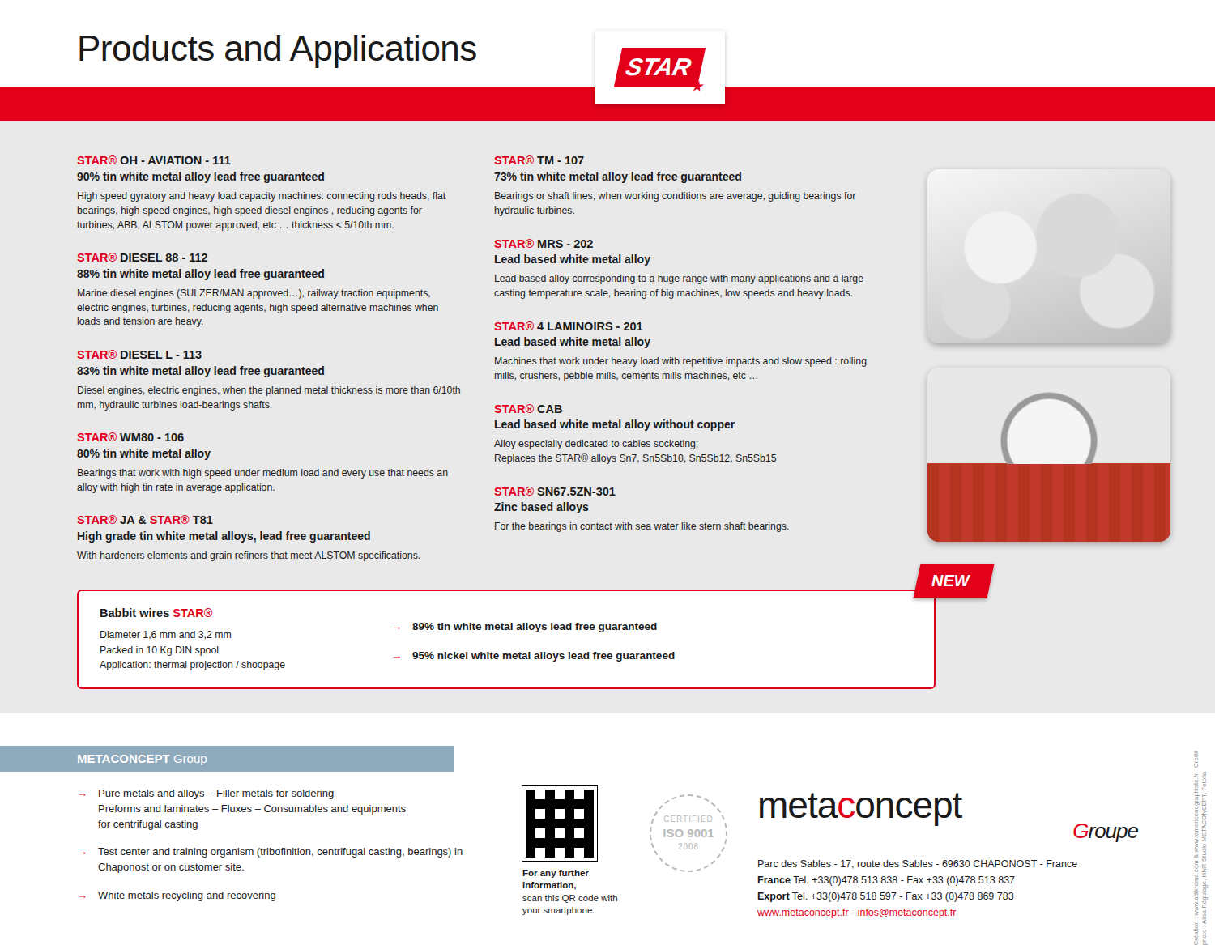Products and Applications
STAR
★
STAR® OH - AVIATION - 111
90% tin white metal alloy lead free guaranteed
High speed gyratory and heavy load capacity machines: connecting rods heads, flat bearings, high-speed engines, high speed diesel engines , reducing agents for turbines, ABB, ALSTOM power approved, etc … thickness < 5/10th mm.
STAR® DIESEL 88 - 112
88% tin white metal alloy lead free guaranteed
Marine diesel engines (SULZER/MAN approved…), railway traction equipments, electric engines, turbines, reducing agents, high speed alternative machines when loads and tension are heavy.
STAR® DIESEL L - 113
83% tin white metal alloy lead free guaranteed
Diesel engines, electric engines, when the planned metal thickness is more than 6/10th mm, hydraulic turbines load-bearings shafts.
STAR® WM80 - 106
80% tin white metal alloy
Bearings that work with high speed under medium load and every use that needs an alloy with high tin rate in average application.
STAR® JA & STAR® T81
High grade tin white metal alloys, lead free guaranteed
With hardeners elements and grain refiners that meet ALSTOM specifications.
STAR® TM - 107
73% tin white metal alloy lead free guaranteed
Bearings or shaft lines, when working conditions are average, guiding bearings for hydraulic turbines.
STAR® MRS - 202
Lead based white metal alloy
Lead based alloy corresponding to a huge range with many applications and a large casting temperature scale, bearing of big machines, low speeds and heavy loads.
STAR® 4 LAMINOIRS - 201
Lead based white metal alloy
Machines that work under heavy load with repetitive impacts and slow speed : rolling mills, crushers, pebble mills, cements mills machines, etc …
STAR® CAB
Lead based white metal alloy without copper
Alloy especially dedicated to cables socketing;
Replaces the STAR® alloys Sn7, Sn5Sb10, Sn5Sb12, Sn5Sb15
STAR® SN67.5ZN-301
Zinc based alloys
For the bearings in contact with sea water like stern shaft bearings.
NEW
Babbit wires STAR®
Diameter 1,6 mm and 3,2 mm
Packed in 10 Kg DIN spool
Application: thermal projection / shoopage
89% tin white metal alloys lead free guaranteed
95% nickel white metal alloys lead free guaranteed
METACONCEPT Group
Pure metals and alloys – Filler metals for soldering
Preforms and laminates – Fluxes – Consumables and equipments
for centrifugal casting
Test center and training organism (tribofinition, centrifugal casting, bearings) in Chaponost or on customer site.
White metals recycling and recovering
For any further information, scan this QR code with your smartphone.
CERTIFIED ISO 9001 2008
metaconcept Groupe
Parc des Sables - 17, route des Sables - 69630 CHAPONOST - France
France Tel. +33(0)478 513 838 - Fax +33 (0)478 513 837
Export Tel. +33(0)478 518 597 - Fax +33 (0)478 869 783
www.metaconcept.fr - infos@metaconcept.fr
Création : www.adikreme.com & www.lemericonographiste.fr · Credit photo : Alisa Régulage, HNR Studio METACONCEPT, Fotolia